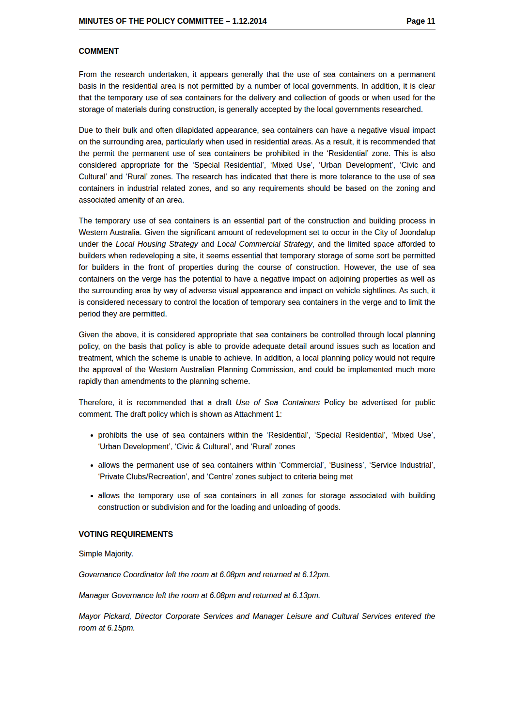Minutes of the Policy Committee – 1.12.2014 Page 11
Comment
From the research undertaken, it appears generally that the use of sea containers on a permanent basis in the residential area is not permitted by a number of local governments. In addition, it is clear that the temporary use of sea containers for the delivery and collection of goods or when used for the storage of materials during construction, is generally accepted by the local governments researched.
Due to their bulk and often dilapidated appearance, sea containers can have a negative visual impact on the surrounding area, particularly when used in residential areas. As a result, it is recommended that the permit the permanent use of sea containers be prohibited in the ‘Residential’ zone. This is also considered appropriate for the ‘Special Residential’, ‘Mixed Use’, ‘Urban Development’, ‘Civic and Cultural’ and ‘Rural’ zones. The research has indicated that there is more tolerance to the use of sea containers in industrial related zones, and so any requirements should be based on the zoning and associated amenity of an area.
The temporary use of sea containers is an essential part of the construction and building process in Western Australia. Given the significant amount of redevelopment set to occur in the City of Joondalup under the Local Housing Strategy and Local Commercial Strategy, and the limited space afforded to builders when redeveloping a site, it seems essential that temporary storage of some sort be permitted for builders in the front of properties during the course of construction. However, the use of sea containers on the verge has the potential to have a negative impact on adjoining properties as well as the surrounding area by way of adverse visual appearance and impact on vehicle sightlines. As such, it is considered necessary to control the location of temporary sea containers in the verge and to limit the period they are permitted.
Given the above, it is considered appropriate that sea containers be controlled through local planning policy, on the basis that policy is able to provide adequate detail around issues such as location and treatment, which the scheme is unable to achieve. In addition, a local planning policy would not require the approval of the Western Australian Planning Commission, and could be implemented much more rapidly than amendments to the planning scheme.
Therefore, it is recommended that a draft Use of Sea Containers Policy be advertised for public comment. The draft policy which is shown as Attachment 1:
prohibits the use of sea containers within the ‘Residential’, ‘Special Residential’, ‘Mixed Use’, ‘Urban Development’, ‘Civic & Cultural’, and ‘Rural’ zones
allows the permanent use of sea containers within ‘Commercial’, ‘Business’, ‘Service Industrial’, ‘Private Clubs/Recreation’, and ‘Centre’ zones subject to criteria being met
allows the temporary use of sea containers in all zones for storage associated with building construction or subdivision and for the loading and unloading of goods.
Voting Requirements
Simple Majority.
Governance Coordinator left the room at 6.08pm and returned at 6.12pm.
Manager Governance left the room at 6.08pm and returned at 6.13pm.
Mayor Pickard, Director Corporate Services and Manager Leisure and Cultural Services entered the room at 6.15pm.